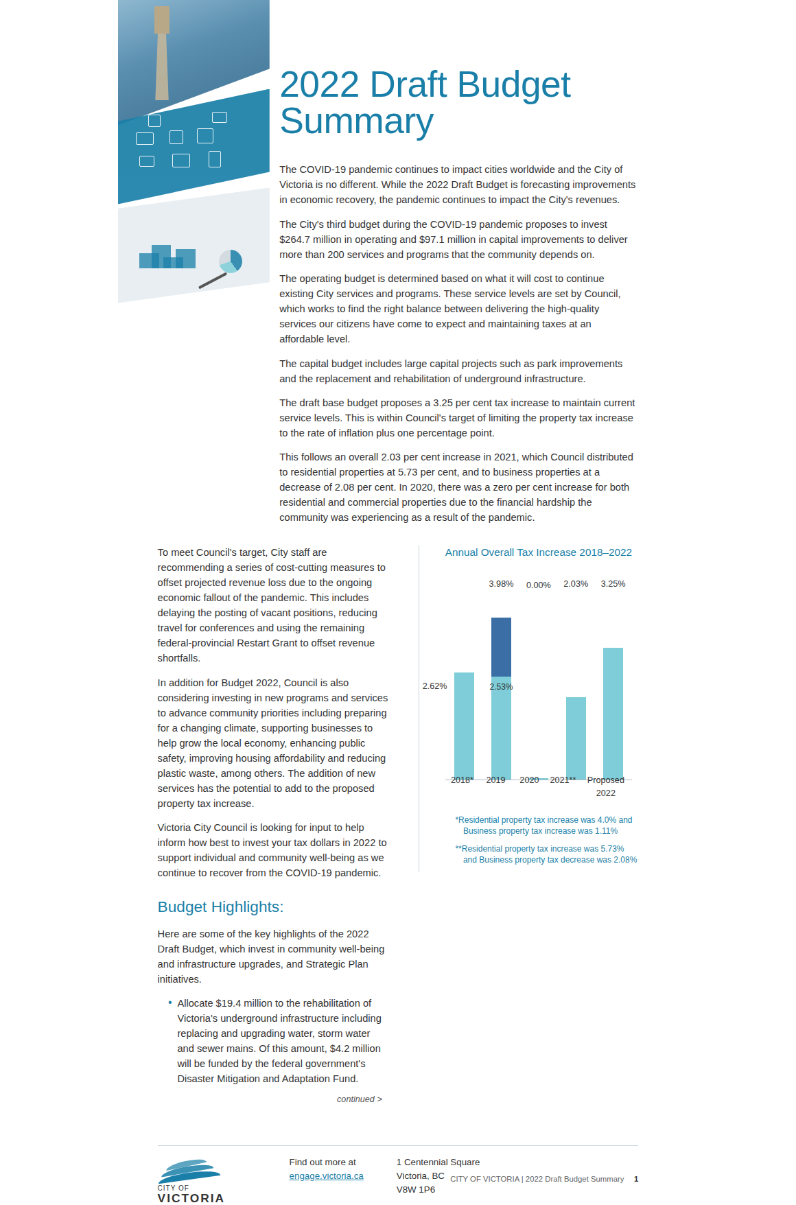2022 Draft Budget
Summary
The COVID-19 pandemic continues to impact cities worldwide and the City of Victoria is no different. While the 2022 Draft Budget is forecasting improvements in economic recovery, the pandemic continues to impact the City's revenues.
The City's third budget during the COVID-19 pandemic proposes to invest $264.7 million in operating and $97.1 million in capital improvements to deliver more than 200 services and programs that the community depends on.
The operating budget is determined based on what it will cost to continue existing City services and programs. These service levels are set by Council, which works to find the right balance between delivering the high-quality services our citizens have come to expect and maintaining taxes at an affordable level.
The capital budget includes large capital projects such as park improvements and the replacement and rehabilitation of underground infrastructure.
The draft base budget proposes a 3.25 per cent tax increase to maintain current service levels. This is within Council's target of limiting the property tax increase to the rate of inflation plus one percentage point.
This follows an overall 2.03 per cent increase in 2021, which Council distributed to residential properties at 5.73 per cent, and to business properties at a decrease of 2.08 per cent. In 2020, there was a zero per cent increase for both residential and commercial properties due to the financial hardship the community was experiencing as a result of the pandemic.
To meet Council's target, City staff are recommending a series of cost-cutting measures to offset projected revenue loss due to the ongoing economic fallout of the pandemic. This includes delaying the posting of vacant positions, reducing travel for conferences and using the remaining federal-provincial Restart Grant to offset revenue shortfalls.
In addition for Budget 2022, Council is also considering investing in new programs and services to advance community priorities including preparing for a changing climate, supporting businesses to help grow the local economy, enhancing public safety, improving housing affordability and reducing plastic waste, among others. The addition of new services has the potential to add to the proposed property tax increase.
Victoria City Council is looking for input to help inform how best to invest your tax dollars in 2022 to support individual and community well-being as we continue to recover from the COVID-19 pandemic.
Budget Highlights:
Here are some of the key highlights of the 2022 Draft Budget, which invest in community well-being and infrastructure upgrades, and Strategic Plan initiatives.
Allocate $19.4 million to the rehabilitation of Victoria's underground infrastructure including replacing and upgrading water, storm water and sewer mains. Of this amount, $4.2 million will be funded by the federal government's Disaster Mitigation and Adaptation Fund.
continued >
Annual Overall Tax Increase 2018–2022
2.62%
3.98%
Provincial
Health Tax
1.45%
2.53%
0.00%
2.03%
3.25%
2018* 2019 2020 2021** Proposed
2022
*Residential property tax increase was 4.0% and Business property tax increase was 1.11%
**Residential property tax increase was 5.73% and Business property tax decrease was 2.08%
CITY OF VICTORIA
Find out more at
engage.victoria.ca
1 Centennial Square
Victoria, BC
V8W 1P6
CITY OF VICTORIA | 2022 Draft Budget Summary 1